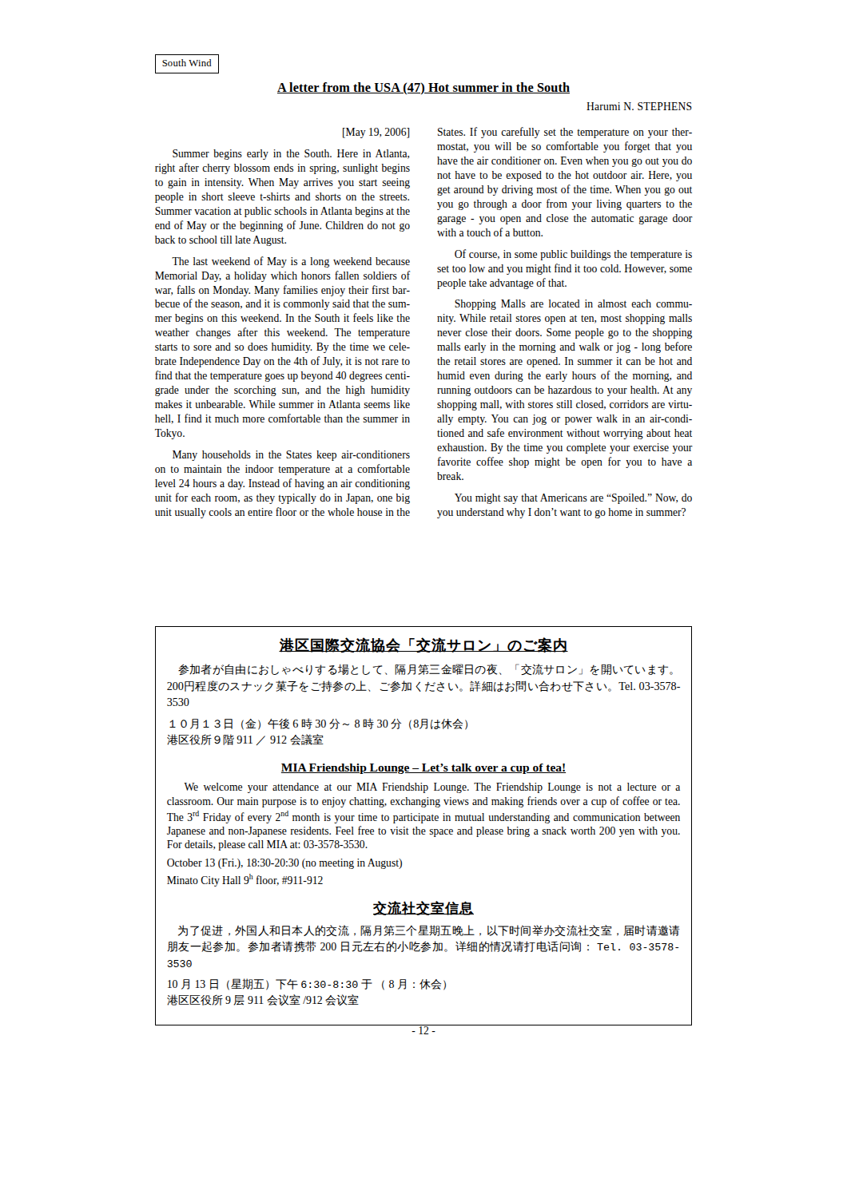South Wind
A letter from the USA (47) Hot summer in the South
Harumi N. STEPHENS
[May 19, 2006]
Summer begins early in the South. Here in Atlanta, right after cherry blossom ends in spring, sunlight begins to gain in intensity. When May arrives you start seeing people in short sleeve t-shirts and shorts on the streets. Summer vacation at public schools in Atlanta begins at the end of May or the beginning of June. Children do not go back to school till late August.
The last weekend of May is a long weekend because Memorial Day, a holiday which honors fallen soldiers of war, falls on Monday. Many families enjoy their first barbecue of the season, and it is commonly said that the summer begins on this weekend. In the South it feels like the weather changes after this weekend. The temperature starts to sore and so does humidity. By the time we celebrate Independence Day on the 4th of July, it is not rare to find that the temperature goes up beyond 40 degrees centigrade under the scorching sun, and the high humidity makes it unbearable. While summer in Atlanta seems like hell, I find it much more comfortable than the summer in Tokyo.
Many households in the States keep air-conditioners on to maintain the indoor temperature at a comfortable level 24 hours a day. Instead of having an air conditioning unit for each room, as they typically do in Japan, one big unit usually cools an entire floor or the whole house in the States. If you carefully set the temperature on your thermostat, you will be so comfortable you forget that you have the air conditioner on. Even when you go out you do not have to be exposed to the hot outdoor air. Here, you get around by driving most of the time. When you go out you go through a door from your living quarters to the garage - you open and close the automatic garage door with a touch of a button.
Of course, in some public buildings the temperature is set too low and you might find it too cold. However, some people take advantage of that.
Shopping Malls are located in almost each community. While retail stores open at ten, most shopping malls never close their doors. Some people go to the shopping malls early in the morning and walk or jog - long before the retail stores are opened. In summer it can be hot and humid even during the early hours of the morning, and running outdoors can be hazardous to your health. At any shopping mall, with stores still closed, corridors are virtually empty. You can jog or power walk in an air-conditioned and safe environment without worrying about heat exhaustion. By the time you complete your exercise your favorite coffee shop might be open for you to have a break.
You might say that Americans are “Spoiled.” Now, do you understand why I don’t want to go home in summer?
港区国際交流協会「交流サロン」のご案内
参加者が自由におしゃべりする場として、隔月第三金曜日の夜、「交流サロン」を開いています。200円程度のスナック菓子をご持参の上、ご参加ください。詳細はお問い合わせ下さい。Tel. 03-3578-3530
１０月１３日（金）午後 6 時 30 分～ 8 時 30 分（8月は休会）
港区役所９階 911 ／ 912 会議室
MIA Friendship Lounge – Let’s talk over a cup of tea!
We welcome your attendance at our MIA Friendship Lounge. The Friendship Lounge is not a lecture or a classroom. Our main purpose is to enjoy chatting, exchanging views and making friends over a cup of coffee or tea. The 3rd Friday of every 2nd month is your time to participate in mutual understanding and communication between Japanese and non-Japanese residents. Feel free to visit the space and please bring a snack worth 200 yen with you. For details, please call MIA at: 03-3578-3530.
October 13 (Fri.), 18:30-20:30 (no meeting in August)
Minato City Hall 9h floor, #911-912
交流社交室信息
为了促进，外国人和日本人的交流，隔月第三个星期五晚上，以下时间举办交流社交室，届时请邀请朋友一起参加。参加者请携带 200 日元左右的小吃参加。详细的情况请打电话问询： Tel. 03-3578-3530
10 月 13 日（星期五）下午 6:30-8:30 于 （ 8 月：休会）
港区区役所 9 层 911 会议室 /912 会议室
- 12 -